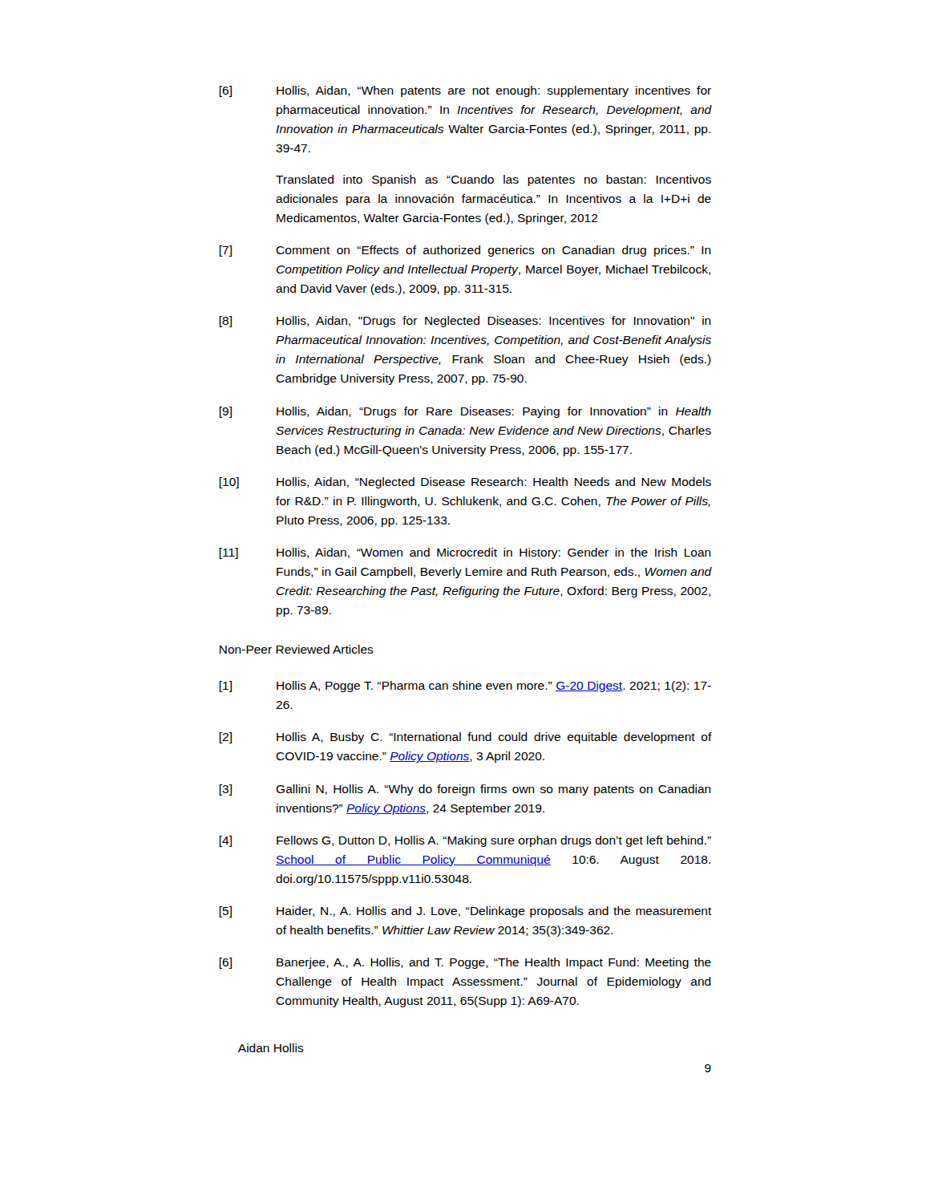[6]
Hollis, Aidan, “When patents are not enough: supplementary incentives for pharmaceutical innovation.” In Incentives for Research, Development, and Innovation in Pharmaceuticals Walter Garcia-Fontes (ed.), Springer, 2011, pp. 39-47.
Translated into Spanish as “Cuando las patentes no bastan: Incentivos adicionales para la innovación farmacéutica.” In Incentivos a la I+D+i de Medicamentos, Walter Garcia-Fontes (ed.), Springer, 2012
[7]
Comment on “Effects of authorized generics on Canadian drug prices.” In Competition Policy and Intellectual Property, Marcel Boyer, Michael Trebilcock, and David Vaver (eds.), 2009, pp. 311-315.
[8]
Hollis, Aidan, "Drugs for Neglected Diseases: Incentives for Innovation" in Pharmaceutical Innovation: Incentives, Competition, and Cost-Benefit Analysis in International Perspective, Frank Sloan and Chee-Ruey Hsieh (eds.) Cambridge University Press, 2007, pp. 75-90.
[9]
Hollis, Aidan, “Drugs for Rare Diseases: Paying for Innovation” in Health Services Restructuring in Canada: New Evidence and New Directions, Charles Beach (ed.) McGill-Queen's University Press, 2006, pp. 155-177.
[10]
Hollis, Aidan, “Neglected Disease Research: Health Needs and New Models for R&D.” in P. Illingworth, U. Schlukenk, and G.C. Cohen, The Power of Pills, Pluto Press, 2006, pp. 125-133.
[11]
Hollis, Aidan, “Women and Microcredit in History: Gender in the Irish Loan Funds,” in Gail Campbell, Beverly Lemire and Ruth Pearson, eds., Women and Credit: Researching the Past, Refiguring the Future, Oxford: Berg Press, 2002, pp. 73-89.
Non-Peer Reviewed Articles
[1]
Hollis A, Pogge T. “Pharma can shine even more.” G-20 Digest. 2021; 1(2): 17-26.
[2]
Hollis A, Busby C. “International fund could drive equitable development of COVID-19 vaccine.” Policy Options, 3 April 2020.
[3]
Gallini N, Hollis A. “Why do foreign firms own so many patents on Canadian inventions?” Policy Options, 24 September 2019.
[4]
Fellows G, Dutton D, Hollis A. “Making sure orphan drugs don’t get left behind.” School of Public Policy Communiqué 10:6. August 2018. doi.org/10.11575/sppp.v11i0.53048.
[5]
Haider, N., A. Hollis and J. Love, “Delinkage proposals and the measurement of health benefits.” Whittier Law Review 2014; 35(3):349-362.
[6]
Banerjee, A., A. Hollis, and T. Pogge, “The Health Impact Fund: Meeting the Challenge of Health Impact Assessment.” Journal of Epidemiology and Community Health, August 2011, 65(Supp 1): A69-A70.
Aidan Hollis
9